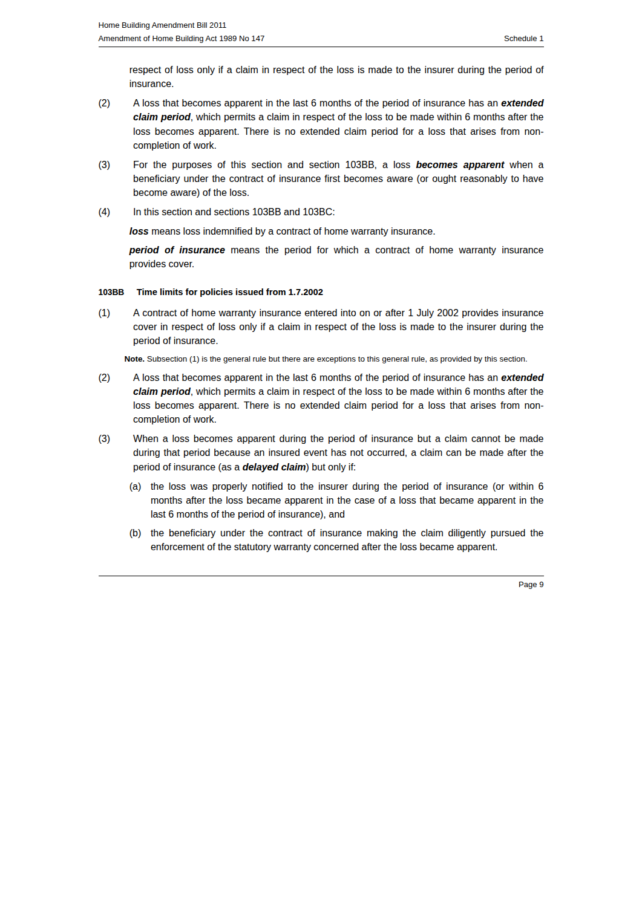Home Building Amendment Bill 2011
Amendment of Home Building Act 1989 No 147
Schedule 1
respect of loss only if a claim in respect of the loss is made to the insurer during the period of insurance.
(2)
A loss that becomes apparent in the last 6 months of the period of insurance has an extended claim period, which permits a claim in respect of the loss to be made within 6 months after the loss becomes apparent. There is no extended claim period for a loss that arises from non-completion of work.
(3)
For the purposes of this section and section 103BB, a loss becomes apparent when a beneficiary under the contract of insurance first becomes aware (or ought reasonably to have become aware) of the loss.
(4)
In this section and sections 103BB and 103BC:
loss means loss indemnified by a contract of home warranty insurance.
period of insurance means the period for which a contract of home warranty insurance provides cover.
103BB
Time limits for policies issued from 1.7.2002
(1)
A contract of home warranty insurance entered into on or after 1 July 2002 provides insurance cover in respect of loss only if a claim in respect of the loss is made to the insurer during the period of insurance.
Note. Subsection (1) is the general rule but there are exceptions to this general rule, as provided by this section.
(2)
A loss that becomes apparent in the last 6 months of the period of insurance has an extended claim period, which permits a claim in respect of the loss to be made within 6 months after the loss becomes apparent. There is no extended claim period for a loss that arises from non-completion of work.
(3)
When a loss becomes apparent during the period of insurance but a claim cannot be made during that period because an insured event has not occurred, a claim can be made after the period of insurance (as a delayed claim) but only if:
(a)
the loss was properly notified to the insurer during the period of insurance (or within 6 months after the loss became apparent in the case of a loss that became apparent in the last 6 months of the period of insurance), and
(b)
the beneficiary under the contract of insurance making the claim diligently pursued the enforcement of the statutory warranty concerned after the loss became apparent.
Page 9